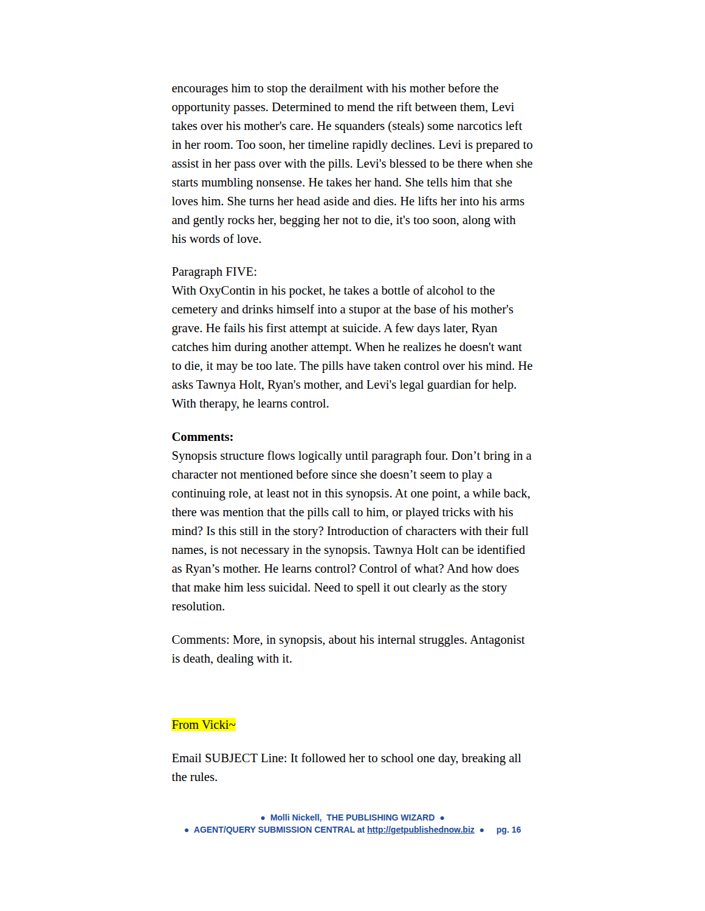encourages him to stop the derailment with his mother before the opportunity passes. Determined to mend the rift between them, Levi takes over his mother's care. He squanders (steals) some narcotics left in her room. Too soon, her timeline rapidly declines. Levi is prepared to assist in her pass over with the pills. Levi's blessed to be there when she starts mumbling nonsense. He takes her hand. She tells him that she loves him. She turns her head aside and dies. He lifts her into his arms and gently rocks her, begging her not to die, it's too soon, along with his words of love.
Paragraph FIVE:
With OxyContin in his pocket, he takes a bottle of alcohol to the cemetery and drinks himself into a stupor at the base of his mother's grave. He fails his first attempt at suicide. A few days later, Ryan catches him during another attempt. When he realizes he doesn't want to die, it may be too late. The pills have taken control over his mind. He asks Tawnya Holt, Ryan's mother, and Levi's legal guardian for help. With therapy, he learns control.
Comments:
Synopsis structure flows logically until paragraph four. Don’t bring in a character not mentioned before since she doesn’t seem to play a continuing role, at least not in this synopsis. At one point, a while back, there was mention that the pills call to him, or played tricks with his mind? Is this still in the story? Introduction of characters with their full names, is not necessary in the synopsis. Tawnya Holt can be identified as Ryan’s mother. He learns control? Control of what? And how does that make him less suicidal. Need to spell it out clearly as the story resolution.
Comments: More, in synopsis, about his internal struggles. Antagonist is death, dealing with it.
From Vicki~
Email SUBJECT Line: It followed her to school one day, breaking all the rules.
● Molli Nickell, THE PUBLISHING WIZARD ●
● AGENT/QUERY SUBMISSION CENTRAL at http://getpublishednow.biz ● pg. 16